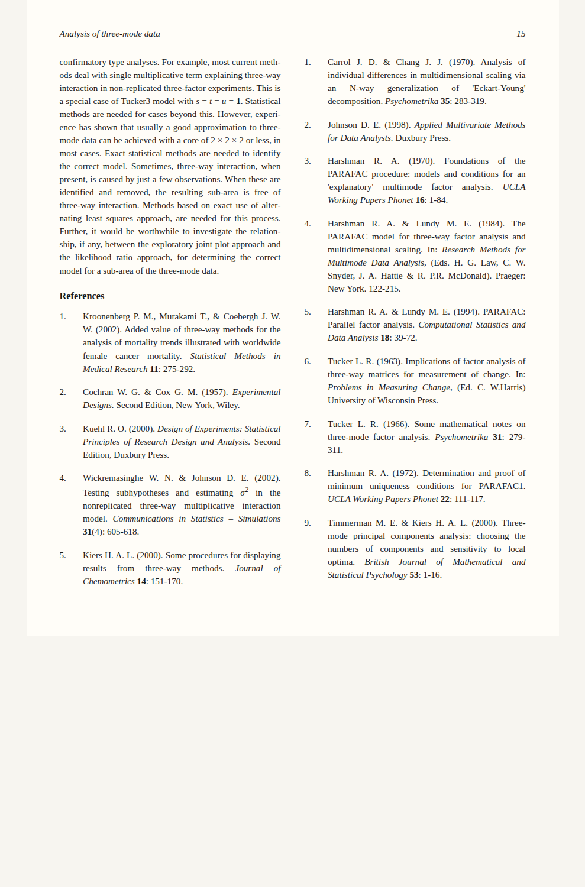Analysis of three-mode data 15
confirmatory type analyses. For example, most current methods deal with single multiplicative term explaining three-way interaction in non-replicated three-factor experiments. This is a special case of Tucker3 model with s = t = u = 1. Statistical methods are needed for cases beyond this. However, experience has shown that usually a good approximation to three-mode data can be achieved with a core of 2 × 2 × 2 or less, in most cases. Exact statistical methods are needed to identify the correct model. Sometimes, three-way interaction, when present, is caused by just a few observations. When these are identified and removed, the resulting sub-area is free of three-way interaction. Methods based on exact use of alternating least squares approach, are needed for this process. Further, it would be worthwhile to investigate the relationship, if any, between the exploratory joint plot approach and the likelihood ratio approach, for determining the correct model for a sub-area of the three-mode data.
References
Kroonenberg P. M., Murakami T., & Coebergh J. W. W. (2002). Added value of three-way methods for the analysis of mortality trends illustrated with worldwide female cancer mortality. Statistical Methods in Medical Research 11: 275-292.
Cochran W. G. & Cox G. M. (1957). Experimental Designs. Second Edition, New York, Wiley.
Kuehl R. O. (2000). Design of Experiments: Statistical Principles of Research Design and Analysis. Second Edition, Duxbury Press.
Wickremasinghe W. N. & Johnson D. E. (2002). Testing subhypotheses and estimating σ2 in the nonreplicated three-way multiplicative interaction model. Communications in Statistics – Simulations 31(4): 605-618.
Kiers H. A. L. (2000). Some procedures for displaying results from three-way methods. Journal of Chemometrics 14: 151-170.
Carrol J. D. & Chang J. J. (1970). Analysis of individual differences in multidimensional scaling via an N-way generalization of 'Eckart-Young' decomposition. Psychometrika 35: 283-319.
Johnson D. E. (1998). Applied Multivariate Methods for Data Analysts. Duxbury Press.
Harshman R. A. (1970). Foundations of the PARAFAC procedure: models and conditions for an 'explanatory' multimode factor analysis. UCLA Working Papers Phonet 16: 1-84.
Harshman R. A. & Lundy M. E. (1984). The PARAFAC model for three-way factor analysis and multidimensional scaling. In: Research Methods for Multimode Data Analysis, (Eds. H. G. Law, C. W. Snyder, J. A. Hattie & R. P.R. McDonald). Praeger: New York. 122-215.
Harshman R. A. & Lundy M. E. (1994). PARAFAC: Parallel factor analysis. Computational Statistics and Data Analysis 18: 39-72.
Tucker L. R. (1963). Implications of factor analysis of three-way matrices for measurement of change. In: Problems in Measuring Change, (Ed. C. W.Harris) University of Wisconsin Press.
Tucker L. R. (1966). Some mathematical notes on three-mode factor analysis. Psychometrika 31: 279-311.
Harshman R. A. (1972). Determination and proof of minimum uniqueness conditions for PARAFAC1. UCLA Working Papers Phonet 22: 111-117.
Timmerman M. E. & Kiers H. A. L. (2000). Three-mode principal components analysis: choosing the numbers of components and sensitivity to local optima. British Journal of Mathematical and Statistical Psychology 53: 1-16.